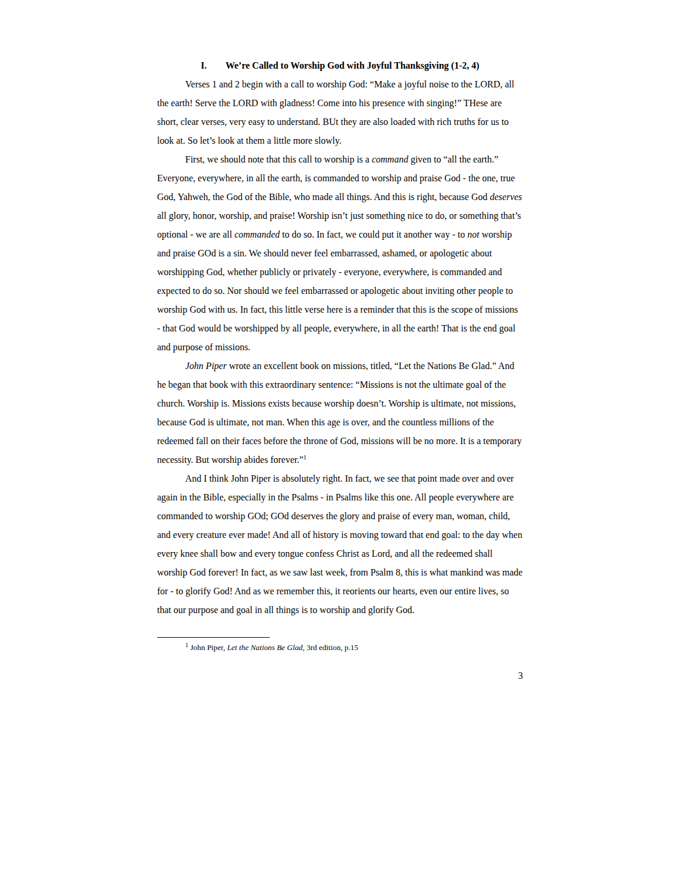I. We’re Called to Worship God with Joyful Thanksgiving (1-2, 4)
Verses 1 and 2 begin with a call to worship God: “Make a joyful noise to the LORD, all the earth! Serve the LORD with gladness! Come into his presence with singing!” THese are short, clear verses, very easy to understand. BUt they are also loaded with rich truths for us to look at. So let’s look at them a little more slowly.
First, we should note that this call to worship is a command given to “all the earth.” Everyone, everywhere, in all the earth, is commanded to worship and praise God - the one, true God, Yahweh, the God of the Bible, who made all things. And this is right, because God deserves all glory, honor, worship, and praise! Worship isn’t just something nice to do, or something that’s optional - we are all commanded to do so. In fact, we could put it another way - to not worship and praise GOd is a sin. We should never feel embarrassed, ashamed, or apologetic about worshipping God, whether publicly or privately - everyone, everywhere, is commanded and expected to do so. Nor should we feel embarrassed or apologetic about inviting other people to worship God with us. In fact, this little verse here is a reminder that this is the scope of missions - that God would be worshipped by all people, everywhere, in all the earth! That is the end goal and purpose of missions.
John Piper wrote an excellent book on missions, titled, “Let the Nations Be Glad.” And he began that book with this extraordinary sentence: “Missions is not the ultimate goal of the church. Worship is. Missions exists because worship doesn’t. Worship is ultimate, not missions, because God is ultimate, not man. When this age is over, and the countless millions of the redeemed fall on their faces before the throne of God, missions will be no more. It is a temporary necessity. But worship abides forever.”1
And I think John Piper is absolutely right. In fact, we see that point made over and over again in the Bible, especially in the Psalms - in Psalms like this one. All people everywhere are commanded to worship GOd; GOd deserves the glory and praise of every man, woman, child, and every creature ever made! And all of history is moving toward that end goal: to the day when every knee shall bow and every tongue confess Christ as Lord, and all the redeemed shall worship God forever! In fact, as we saw last week, from Psalm 8, this is what mankind was made for - to glorify God! And as we remember this, it reorients our hearts, even our entire lives, so that our purpose and goal in all things is to worship and glorify God.
1 John Piper, Let the Nations Be Glad, 3rd edition, p.15
3